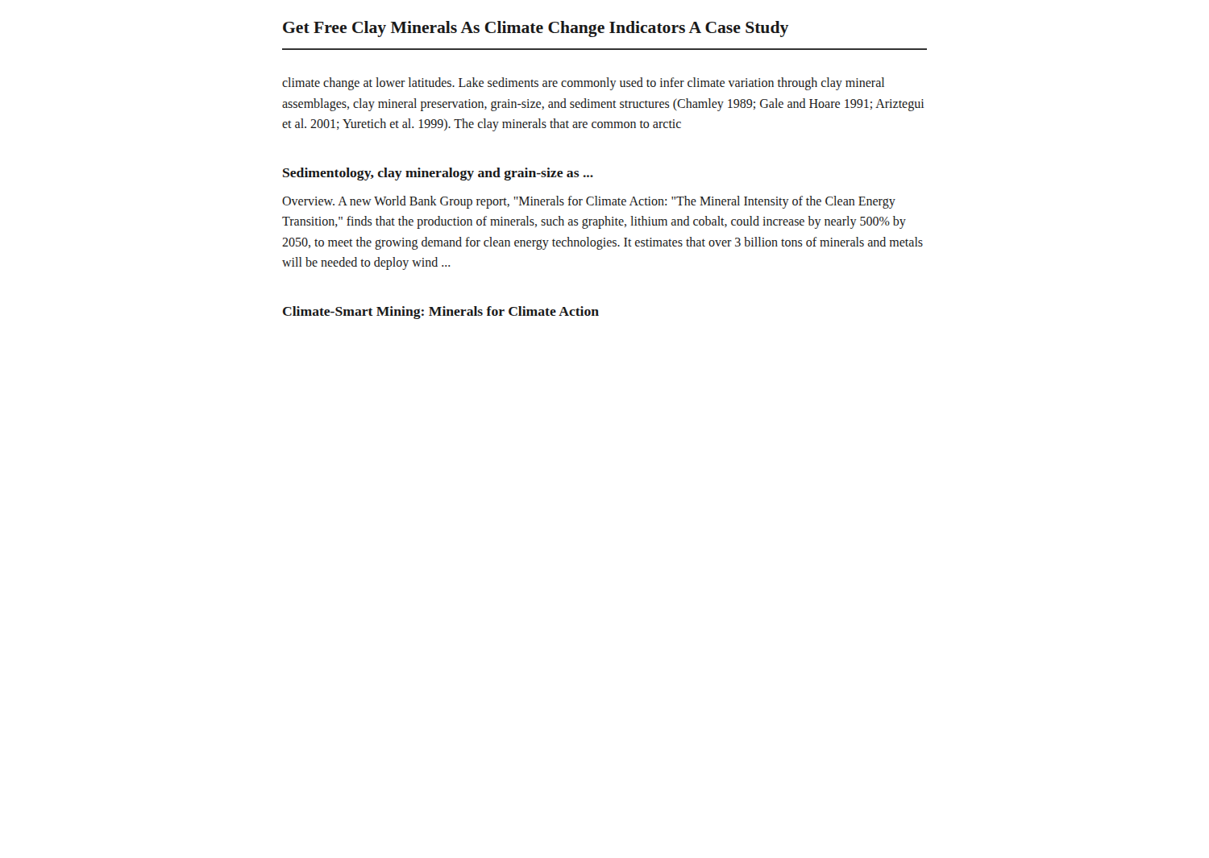Get Free Clay Minerals As Climate Change Indicators A Case Study
climate change at lower latitudes. Lake sediments are commonly used to infer climate variation through clay mineral assemblages, clay mineral preservation, grain-size, and sediment structures (Chamley 1989; Gale and Hoare 1991; Ariztegui et al. 2001; Yuretich et al. 1999). The clay minerals that are common to arctic
Sedimentology, clay mineralogy and grain-size as ...
Overview. A new World Bank Group report, "Minerals for Climate Action: "The Mineral Intensity of the Clean Energy Transition," finds that the production of minerals, such as graphite, lithium and cobalt, could increase by nearly 500% by 2050, to meet the growing demand for clean energy technologies. It estimates that over 3 billion tons of minerals and metals will be needed to deploy wind ...
Climate-Smart Mining: Minerals for Climate Action